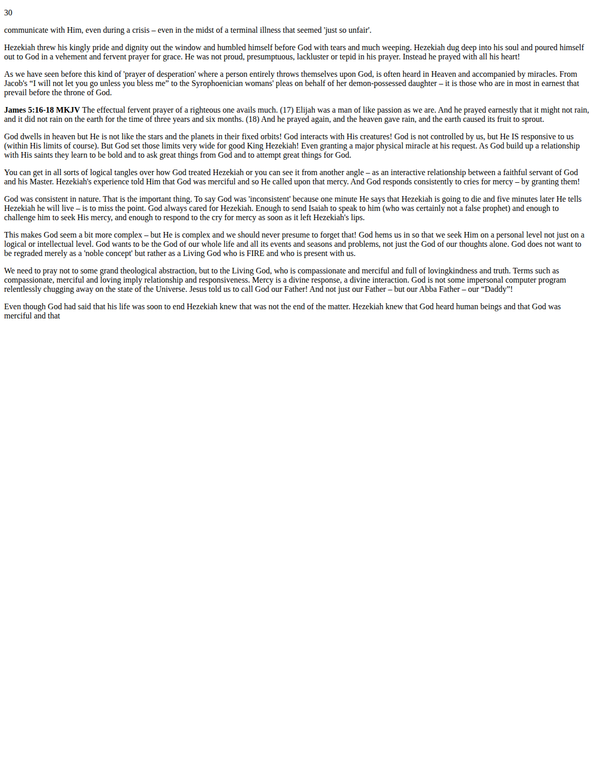30
communicate with Him, even during a crisis – even in the midst of a terminal illness that seemed 'just so unfair'.
Hezekiah threw his kingly pride and dignity out the window and humbled himself before God with tears and much weeping. Hezekiah dug deep into his soul and poured himself out to God in a vehement and fervent prayer for grace. He was not proud, presumptuous, lackluster or tepid in his prayer. Instead he prayed with all his heart!
As we have seen before this kind of 'prayer of desperation' where a person entirely throws themselves upon God, is often heard in Heaven and accompanied by miracles. From Jacob's “I will not let you go unless you bless me” to the Syrophoenician womans' pleas on behalf of her demon-possessed daughter – it is those who are in most in earnest that prevail before the throne of God.
James 5:16-18 MKJV The effectual fervent prayer of a righteous one avails much. (17) Elijah was a man of like passion as we are. And he prayed earnestly that it might not rain, and it did not rain on the earth for the time of three years and six months. (18) And he prayed again, and the heaven gave rain, and the earth caused its fruit to sprout.
God dwells in heaven but He is not like the stars and the planets in their fixed orbits! God interacts with His creatures! God is not controlled by us, but He IS responsive to us (within His limits of course). But God set those limits very wide for good King Hezekiah! Even granting a major physical miracle at his request. As God build up a relationship with His saints they learn to be bold and to ask great things from God and to attempt great things for God.
You can get in all sorts of logical tangles over how God treated Hezekiah or you can see it from another angle – as an interactive relationship between a faithful servant of God and his Master. Hezekiah's experience told Him that God was merciful and so He called upon that mercy. And God responds consistently to cries for mercy – by granting them!
God was consistent in nature. That is the important thing. To say God was 'inconsistent' because one minute He says that Hezekiah is going to die and five minutes later He tells Hezekiah he will live – is to miss the point. God always cared for Hezekiah. Enough to send Isaiah to speak to him (who was certainly not a false prophet) and enough to challenge him to seek His mercy, and enough to respond to the cry for mercy as soon as it left Hezekiah's lips.
This makes God seem a bit more complex – but He is complex and we should never presume to forget that! God hems us in so that we seek Him on a personal level not just on a logical or intellectual level. God wants to be the God of our whole life and all its events and seasons and problems, not just the God of our thoughts alone. God does not want to be regraded merely as a 'noble concept' but rather as a Living God who is FIRE and who is present with us.
We need to pray not to some grand theological abstraction, but to the Living God, who is compassionate and merciful and full of lovingkindness and truth. Terms such as compassionate, merciful and loving imply relationship and responsiveness. Mercy is a divine response, a divine interaction. God is not some impersonal computer program relentlessly chugging away on the state of the Universe. Jesus told us to call God our Father! And not just our Father – but our Abba Father – our “Daddy”!
Even though God had said that his life was soon to end Hezekiah knew that was not the end of the matter. Hezekiah knew that God heard human beings and that God was merciful and that